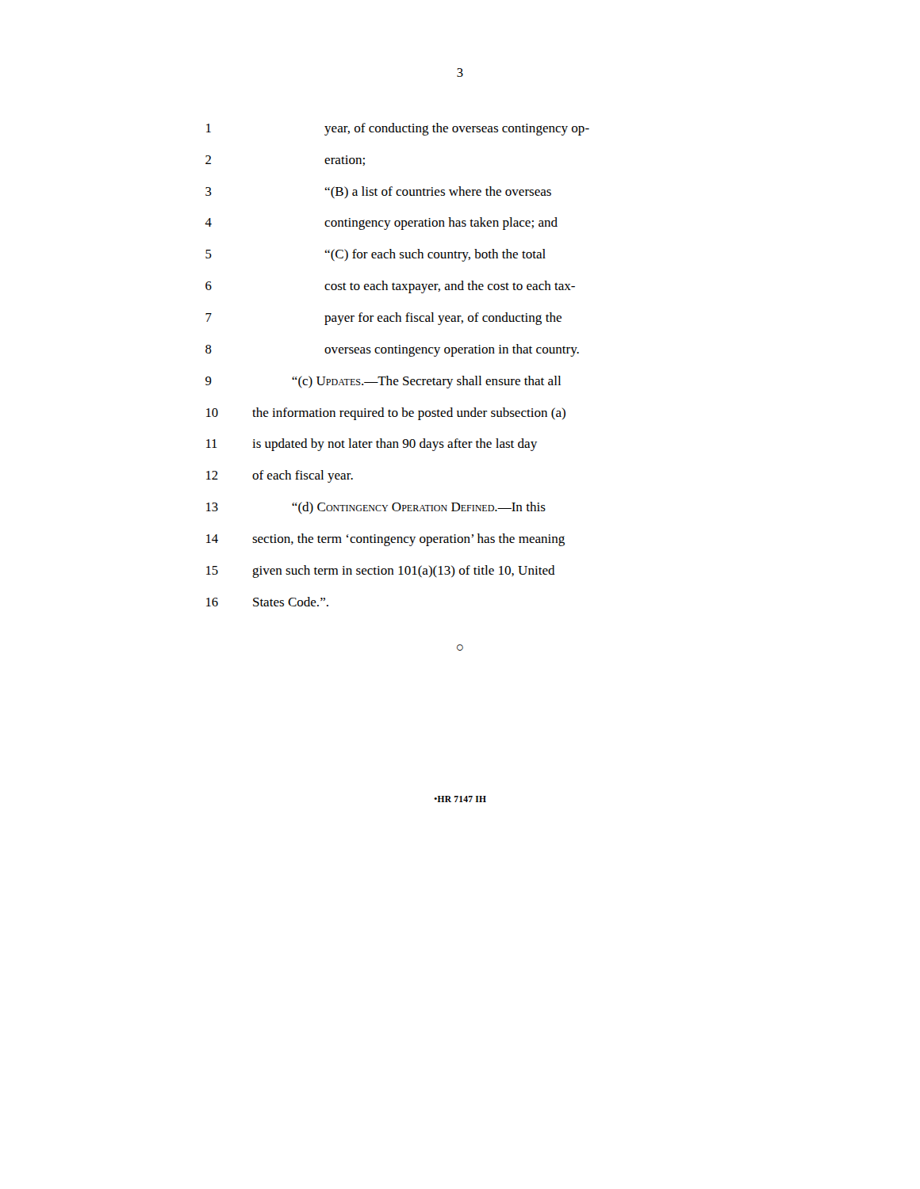3
| 1 | year, of conducting the overseas contingency op- |
| 2 | eration; |
| 3 | “(B) a list of countries where the overseas |
| 4 | contingency operation has taken place; and |
| 5 | “(C) for each such country, both the total |
| 6 | cost to each taxpayer, and the cost to each tax- |
| 7 | payer for each fiscal year, of conducting the |
| 8 | overseas contingency operation in that country. |
| 9 | “(c) Updates. —The Secretary shall ensure that all |
| 10 | the information required to be posted under subsection (a) |
| 11 | is updated by not later than 90 days after the last day |
| 12 | of each fiscal year. |
| 13 | “(d) Contingency Operation Defined. —In this |
| 14 | section, the term ‘contingency operation’ has the meaning |
| 15 | given such term in section 101(a)(13) of title 10, United |
| 16 | States Code.”. |
○
•HR 7147 IH